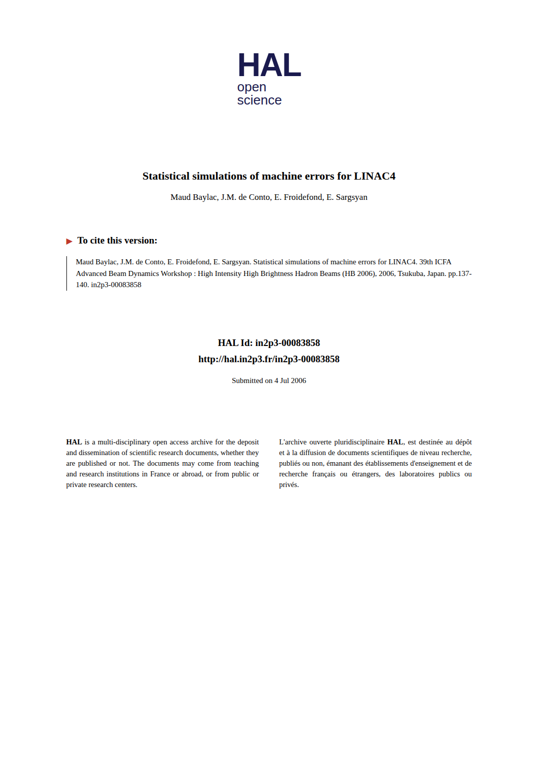HAL
open
science
Statistical simulations of machine errors for LINAC4
Maud Baylac, J.M. de Conto, E. Froidefond, E. Sargsyan
To cite this version:
Maud Baylac, J.M. de Conto, E. Froidefond, E. Sargsyan. Statistical simulations of machine errors for LINAC4. 39th ICFA Advanced Beam Dynamics Workshop : High Intensity High Brightness Hadron Beams (HB 2006), 2006, Tsukuba, Japan. pp.137-140. in2p3-00083858
HAL Id: in2p3-00083858
http://hal.in2p3.fr/in2p3-00083858
Submitted on 4 Jul 2006
HAL is a multi-disciplinary open access archive for the deposit and dissemination of scientific research documents, whether they are published or not. The documents may come from teaching and research institutions in France or abroad, or from public or private research centers.
L'archive ouverte pluridisciplinaire HAL, est destinée au dépôt et à la diffusion de documents scientifiques de niveau recherche, publiés ou non, émanant des établissements d'enseignement et de recherche français ou étrangers, des laboratoires publics ou privés.